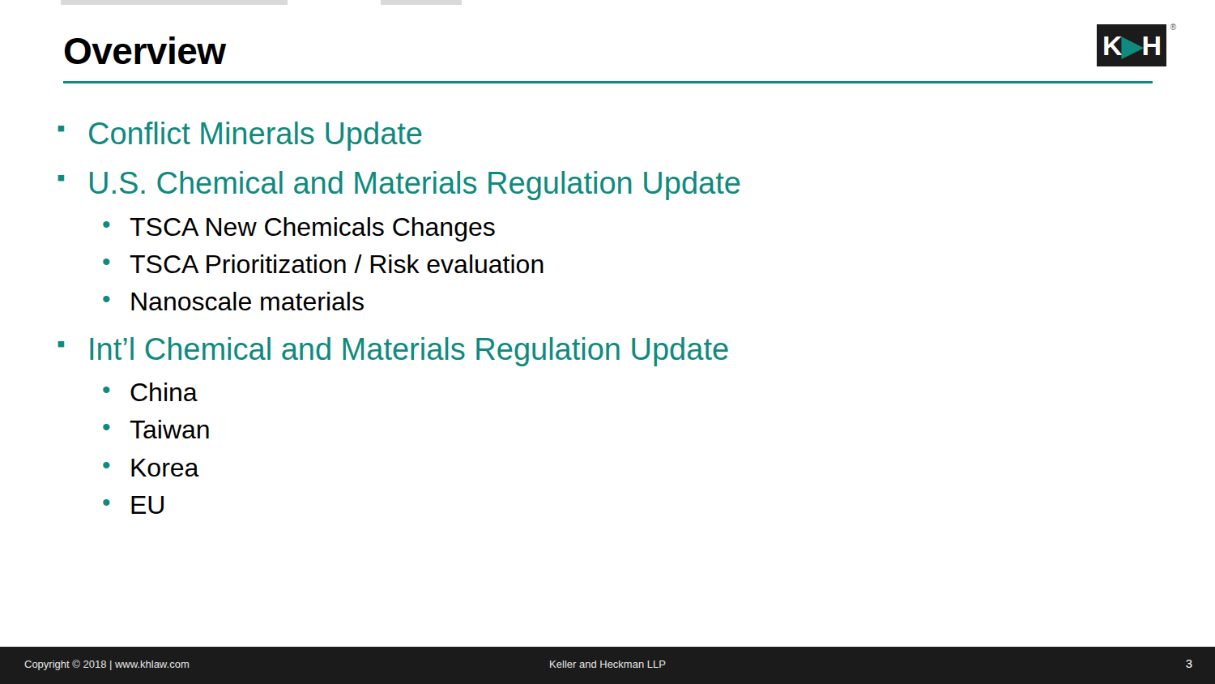Overview
K▶H
®
Conflict Minerals Update
U.S. Chemical and Materials Regulation Update
TSCA New Chemicals Changes
TSCA Prioritization / Risk evaluation
Nanoscale materials
Int’l Chemical and Materials Regulation Update
China
Taiwan
Korea
EU
Copyright © 2018 | www.khlaw.com
Keller and Heckman LLP
3